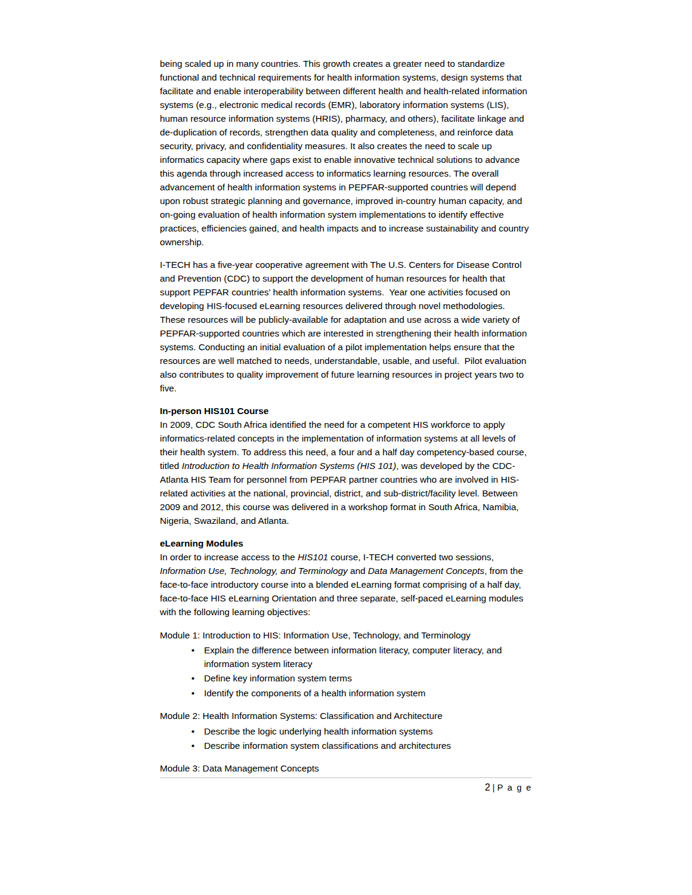being scaled up in many countries. This growth creates a greater need to standardize functional and technical requirements for health information systems, design systems that facilitate and enable interoperability between different health and health-related information systems (e.g., electronic medical records (EMR), laboratory information systems (LIS), human resource information systems (HRIS), pharmacy, and others), facilitate linkage and de-duplication of records, strengthen data quality and completeness, and reinforce data security, privacy, and confidentiality measures. It also creates the need to scale up informatics capacity where gaps exist to enable innovative technical solutions to advance this agenda through increased access to informatics learning resources. The overall advancement of health information systems in PEPFAR-supported countries will depend upon robust strategic planning and governance, improved in-country human capacity, and on-going evaluation of health information system implementations to identify effective practices, efficiencies gained, and health impacts and to increase sustainability and country ownership.
I-TECH has a five-year cooperative agreement with The U.S. Centers for Disease Control and Prevention (CDC) to support the development of human resources for health that support PEPFAR countries’ health information systems. Year one activities focused on developing HIS-focused eLearning resources delivered through novel methodologies. These resources will be publicly-available for adaptation and use across a wide variety of PEPFAR-supported countries which are interested in strengthening their health information systems. Conducting an initial evaluation of a pilot implementation helps ensure that the resources are well matched to needs, understandable, usable, and useful. Pilot evaluation also contributes to quality improvement of future learning resources in project years two to five.
In-person HIS101 Course
In 2009, CDC South Africa identified the need for a competent HIS workforce to apply informatics-related concepts in the implementation of information systems at all levels of their health system. To address this need, a four and a half day competency-based course, titled Introduction to Health Information Systems (HIS 101), was developed by the CDC-Atlanta HIS Team for personnel from PEPFAR partner countries who are involved in HIS-related activities at the national, provincial, district, and sub-district/facility level. Between 2009 and 2012, this course was delivered in a workshop format in South Africa, Namibia, Nigeria, Swaziland, and Atlanta.
eLearning Modules
In order to increase access to the HIS101 course, I-TECH converted two sessions, Information Use, Technology, and Terminology and Data Management Concepts, from the face-to-face introductory course into a blended eLearning format comprising of a half day, face-to-face HIS eLearning Orientation and three separate, self-paced eLearning modules with the following learning objectives:
Module 1: Introduction to HIS: Information Use, Technology, and Terminology
Explain the difference between information literacy, computer literacy, and information system literacy
Define key information system terms
Identify the components of a health information system
Module 2: Health Information Systems: Classification and Architecture
Describe the logic underlying health information systems
Describe information system classifications and architectures
Module 3: Data Management Concepts
2 | P a g e